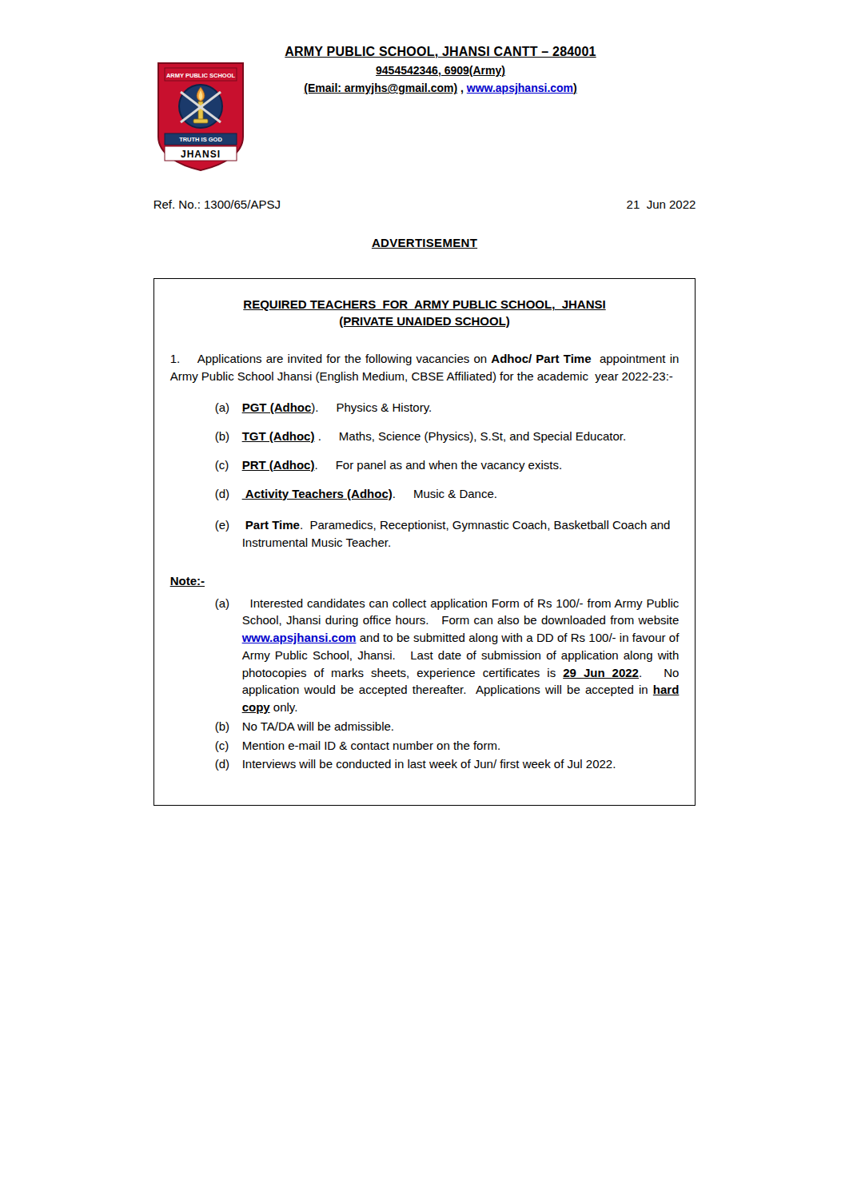ARMY PUBLIC SCHOOL TRUTH IS GOD JHANSI
ARMY PUBLIC SCHOOL, JHANSI CANTT – 284001
9454542346, 6909(Army)
(Email: armyjhs@gmail.com) , www.apsjhansi.com)
Ref. No.: 1300/65/APSJ
21 Jun 2022
ADVERTISEMENT
REQUIRED TEACHERS FOR ARMY PUBLIC SCHOOL, JHANSI
(PRIVATE UNAIDED SCHOOL)
1. Applications are invited for the following vacancies on Adhoc/ Part Time appointment in Army Public School Jhansi (English Medium, CBSE Affiliated) for the academic year 2022-23:-
(a)
PGT (Adhoc). Physics & History.
(b)
TGT (Adhoc) . Maths, Science (Physics), S.St, and Special Educator.
(c)
PRT (Adhoc). For panel as and when the vacancy exists.
(d)
Activity Teachers (Adhoc). Music & Dance.
(e)
Part Time. Paramedics, Receptionist, Gymnastic Coach, Basketball Coach and Instrumental Music Teacher.
Note:-
(a)
Interested candidates can collect application Form of Rs 100/- from Army Public School, Jhansi during office hours. Form can also be downloaded from website www.apsjhansi.com and to be submitted along with a DD of Rs 100/- in favour of Army Public School, Jhansi. Last date of submission of application along with photocopies of marks sheets, experience certificates is 29 Jun 2022. No application would be accepted thereafter. Applications will be accepted in hard copy only.
(b)
No TA/DA will be admissible.
(c)
Mention e-mail ID & contact number on the form.
(d)
Interviews will be conducted in last week of Jun/ first week of Jul 2022.